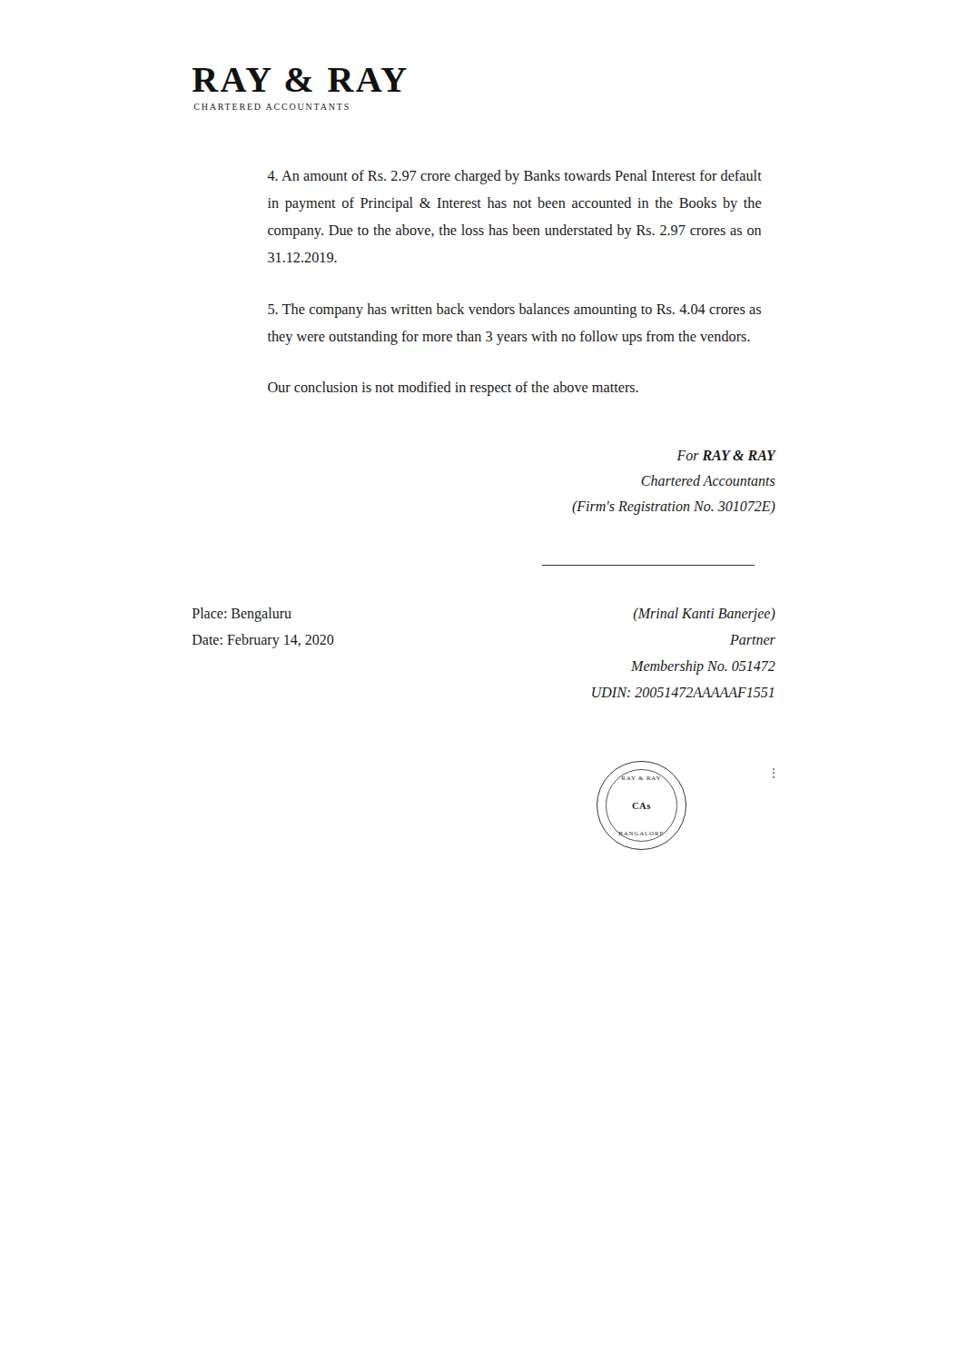RAY & RAY
Chartered Accountants
4. An amount of Rs. 2.97 crore charged by Banks towards Penal Interest for default in payment of Principal & Interest has not been accounted in the Books by the company. Due to the above, the loss has been understated by Rs. 2.97 crores as on 31.12.2019.
5. The company has written back vendors balances amounting to Rs. 4.04 crores as they were outstanding for more than 3 years with no follow ups from the vendors.
Our conclusion is not modified in respect of the above matters.
For RAY & RAY
Chartered Accountants
(Firm's Registration No. 301072E)
Place: Bengaluru
Date: February 14, 2020
(Mrinal Kanti Banerjee)
Partner
Membership No. 051472
UDIN: 20051472AAAAAF1551
RAY & RAY CAs BANGALORE
⋮